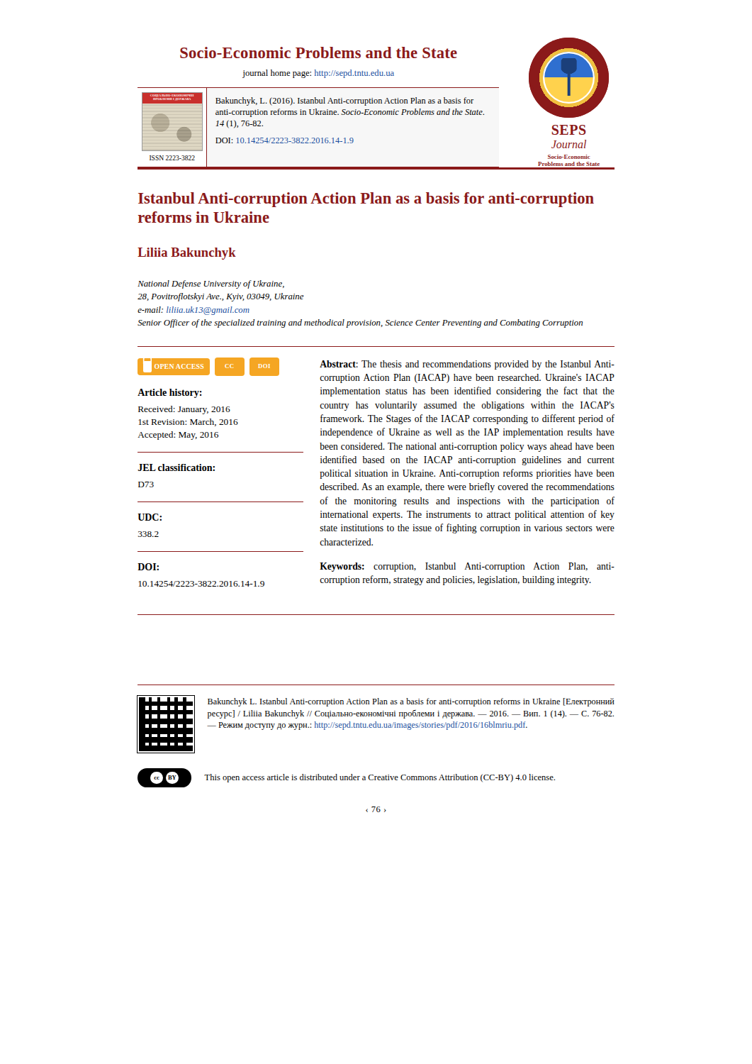Socio-Economic Problems and the State
journal home page: http://sepd.tntu.edu.ua
СОЦІАЛЬНО-ЕКОНОМІЧНІ
ПРОБЛЕМИ І ДЕРЖАВА
ISSN 2223-3822
Bakunchyk, L. (2016). Istanbul Anti-corruption Action Plan as a basis for anti-corruption reforms in Ukraine. Socio-Economic Problems and the State. 14 (1), 76-82.
DOI: 10.14254/2223-3822.2016.14-1.9
SEPS
Journal
Socio-Economic
Problems and the State
Istanbul Anti-corruption Action Plan as a basis for anti-corruption reforms in Ukraine
Liliia Bakunchyk
National Defense University of Ukraine,
28, Povitroflotskyi Ave., Kyiv, 03049, Ukraine
e-mail: liliia.uk13@gmail.com
Senior Officer of the specialized training and methodical provision, Science Center Preventing and Combating Corruption
OPEN ACCESS
CC
DOI
Article history:
Received: January, 2016
1st Revision: March, 2016
Accepted: May, 2016
JEL classification:
D73
UDC:
338.2
DOI:
10.14254/2223-3822.2016.14-1.9
Abstract: The thesis and recommendations provided by the Istanbul Anti-corruption Action Plan (IACAP) have been researched. Ukraine's IACAP implementation status has been identified considering the fact that the country has voluntarily assumed the obligations within the IACAP's framework. The Stages of the IACAP corresponding to different period of independence of Ukraine as well as the IAP implementation results have been considered. The national anti-corruption policy ways ahead have been identified based on the IACAP anti-corruption guidelines and current political situation in Ukraine. Anti-corruption reforms priorities have been described. As an example, there were briefly covered the recommendations of the monitoring results and inspections with the participation of international experts. The instruments to attract political attention of key state institutions to the issue of fighting corruption in various sectors were characterized.
Keywords: corruption, Istanbul Anti-corruption Action Plan, anti-corruption reform, strategy and policies, legislation, building integrity.
Bakunchyk L. Istanbul Anti-corruption Action Plan as a basis for anti-corruption reforms in Ukraine [Електронний ресурс] / Liliia Bakunchyk // Соціально-економічні проблеми і держава. — 2016. — Вип. 1 (14). — С. 76-82. — Режим доступу до журн.: http://sepd.tntu.edu.ua/images/stories/pdf/2016/16blmriu.pdf.
cc BY
This open access article is distributed under a Creative Commons Attribution (CC-BY) 4.0 license.
‹ 76 ›